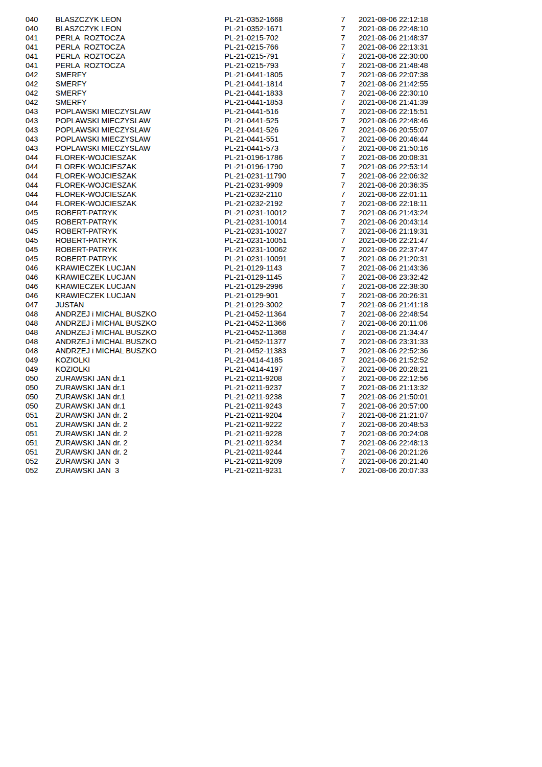| 040 | BLASZCZYK LEON | PL-21-0352-1668 | 7 | 2021-08-06 22:12:18 |
| 040 | BLASZCZYK LEON | PL-21-0352-1671 | 7 | 2021-08-06 22:48:10 |
| 041 | PERLA ROZTOCZA | PL-21-0215-702 | 7 | 2021-08-06 21:48:37 |
| 041 | PERLA ROZTOCZA | PL-21-0215-766 | 7 | 2021-08-06 22:13:31 |
| 041 | PERLA ROZTOCZA | PL-21-0215-791 | 7 | 2021-08-06 22:30:00 |
| 041 | PERLA ROZTOCZA | PL-21-0215-793 | 7 | 2021-08-06 21:48:48 |
| 042 | SMERFY | PL-21-0441-1805 | 7 | 2021-08-06 22:07:38 |
| 042 | SMERFY | PL-21-0441-1814 | 7 | 2021-08-06 21:42:55 |
| 042 | SMERFY | PL-21-0441-1833 | 7 | 2021-08-06 22:30:10 |
| 042 | SMERFY | PL-21-0441-1853 | 7 | 2021-08-06 21:41:39 |
| 043 | POPLAWSKI MIECZYSLAW | PL-21-0441-516 | 7 | 2021-08-06 22:15:51 |
| 043 | POPLAWSKI MIECZYSLAW | PL-21-0441-525 | 7 | 2021-08-06 22:48:46 |
| 043 | POPLAWSKI MIECZYSLAW | PL-21-0441-526 | 7 | 2021-08-06 20:55:07 |
| 043 | POPLAWSKI MIECZYSLAW | PL-21-0441-551 | 7 | 2021-08-06 20:46:44 |
| 043 | POPLAWSKI MIECZYSLAW | PL-21-0441-573 | 7 | 2021-08-06 21:50:16 |
| 044 | FLOREK-WOJCIESZAK | PL-21-0196-1786 | 7 | 2021-08-06 20:08:31 |
| 044 | FLOREK-WOJCIESZAK | PL-21-0196-1790 | 7 | 2021-08-06 22:53:14 |
| 044 | FLOREK-WOJCIESZAK | PL-21-0231-11790 | 7 | 2021-08-06 22:06:32 |
| 044 | FLOREK-WOJCIESZAK | PL-21-0231-9909 | 7 | 2021-08-06 20:36:35 |
| 044 | FLOREK-WOJCIESZAK | PL-21-0232-2110 | 7 | 2021-08-06 22:01:11 |
| 044 | FLOREK-WOJCIESZAK | PL-21-0232-2192 | 7 | 2021-08-06 22:18:11 |
| 045 | ROBERT-PATRYK | PL-21-0231-10012 | 7 | 2021-08-06 21:43:24 |
| 045 | ROBERT-PATRYK | PL-21-0231-10014 | 7 | 2021-08-06 20:43:14 |
| 045 | ROBERT-PATRYK | PL-21-0231-10027 | 7 | 2021-08-06 21:19:31 |
| 045 | ROBERT-PATRYK | PL-21-0231-10051 | 7 | 2021-08-06 22:21:47 |
| 045 | ROBERT-PATRYK | PL-21-0231-10062 | 7 | 2021-08-06 22:37:47 |
| 045 | ROBERT-PATRYK | PL-21-0231-10091 | 7 | 2021-08-06 21:20:31 |
| 046 | KRAWIECZEK LUCJAN | PL-21-0129-1143 | 7 | 2021-08-06 21:43:36 |
| 046 | KRAWIECZEK LUCJAN | PL-21-0129-1145 | 7 | 2021-08-06 23:32:42 |
| 046 | KRAWIECZEK LUCJAN | PL-21-0129-2996 | 7 | 2021-08-06 22:38:30 |
| 046 | KRAWIECZEK LUCJAN | PL-21-0129-901 | 7 | 2021-08-06 20:26:31 |
| 047 | JUSTAN | PL-21-0129-3002 | 7 | 2021-08-06 21:41:18 |
| 048 | ANDRZEJ i MICHAL BUSZKO | PL-21-0452-11364 | 7 | 2021-08-06 22:48:54 |
| 048 | ANDRZEJ i MICHAL BUSZKO | PL-21-0452-11366 | 7 | 2021-08-06 20:11:06 |
| 048 | ANDRZEJ i MICHAL BUSZKO | PL-21-0452-11368 | 7 | 2021-08-06 21:34:47 |
| 048 | ANDRZEJ i MICHAL BUSZKO | PL-21-0452-11377 | 7 | 2021-08-06 23:31:33 |
| 048 | ANDRZEJ i MICHAL BUSZKO | PL-21-0452-11383 | 7 | 2021-08-06 22:52:36 |
| 049 | KOZIOLKI | PL-21-0414-4185 | 7 | 2021-08-06 21:52:52 |
| 049 | KOZIOLKI | PL-21-0414-4197 | 7 | 2021-08-06 20:28:21 |
| 050 | ZURAWSKI JAN dr.1 | PL-21-0211-9208 | 7 | 2021-08-06 22:12:56 |
| 050 | ZURAWSKI JAN dr.1 | PL-21-0211-9237 | 7 | 2021-08-06 21:13:32 |
| 050 | ZURAWSKI JAN dr.1 | PL-21-0211-9238 | 7 | 2021-08-06 21:50:01 |
| 050 | ZURAWSKI JAN dr.1 | PL-21-0211-9243 | 7 | 2021-08-06 20:57:00 |
| 051 | ZURAWSKI JAN dr. 2 | PL-21-0211-9204 | 7 | 2021-08-06 21:21:07 |
| 051 | ZURAWSKI JAN dr. 2 | PL-21-0211-9222 | 7 | 2021-08-06 20:48:53 |
| 051 | ZURAWSKI JAN dr. 2 | PL-21-0211-9228 | 7 | 2021-08-06 20:24:08 |
| 051 | ZURAWSKI JAN dr. 2 | PL-21-0211-9234 | 7 | 2021-08-06 22:48:13 |
| 051 | ZURAWSKI JAN dr. 2 | PL-21-0211-9244 | 7 | 2021-08-06 20:21:26 |
| 052 | ZURAWSKI JAN 3 | PL-21-0211-9209 | 7 | 2021-08-06 20:21:40 |
| 052 | ZURAWSKI JAN 3 | PL-21-0211-9231 | 7 | 2021-08-06 20:07:33 |